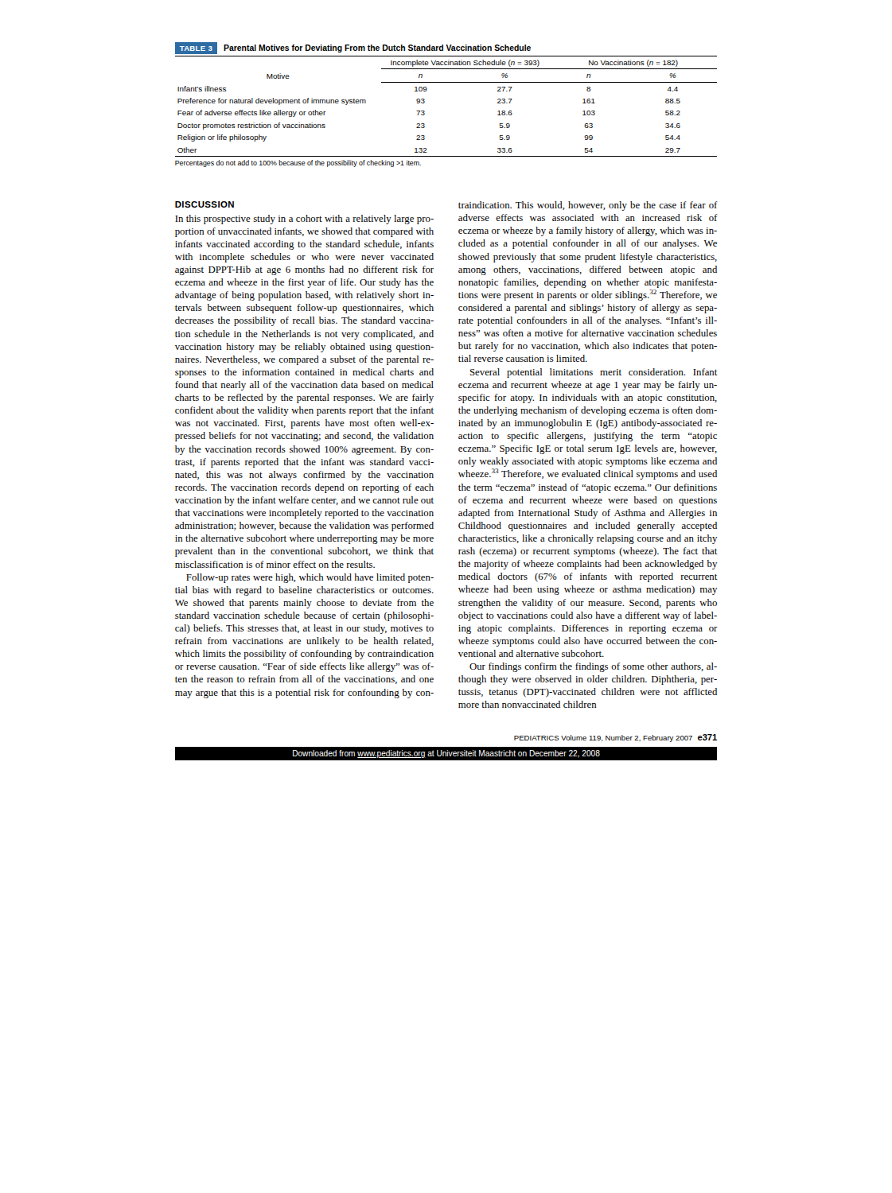TABLE 3 Parental Motives for Deviating From the Dutch Standard Vaccination Schedule
| Motive | Incomplete Vaccination Schedule ( n = 393) | No Vaccinations ( n = 182) |
| --- | --- | --- |
| n | % | n | % |
| Infant’s illness | 109 | 27.7 | 8 | 4.4 |
| Preference for natural development of immune system | 93 | 23.7 | 161 | 88.5 |
| Fear of adverse effects like allergy or other | 73 | 18.6 | 103 | 58.2 |
| Doctor promotes restriction of vaccinations | 23 | 5.9 | 63 | 34.6 |
| Religion or life philosophy | 23 | 5.9 | 99 | 54.4 |
| Other | 132 | 33.6 | 54 | 29.7 |
Percentages do not add to 100% because of the possibility of checking >1 item.
DISCUSSION
In this prospective study in a cohort with a relatively large proportion of unvaccinated infants, we showed that compared with infants vaccinated according to the standard schedule, infants with incomplete schedules or who were never vaccinated against DPPT-Hib at age 6 months had no different risk for eczema and wheeze in the first year of life. Our study has the advantage of being population based, with relatively short intervals between subsequent follow-up questionnaires, which decreases the possibility of recall bias. The standard vaccination schedule in the Netherlands is not very complicated, and vaccination history may be reliably obtained using questionnaires. Nevertheless, we compared a subset of the parental responses to the information contained in medical charts and found that nearly all of the vaccination data based on medical charts to be reflected by the parental responses. We are fairly confident about the validity when parents report that the infant was not vaccinated. First, parents have most often well-expressed beliefs for not vaccinating; and second, the validation by the vaccination records showed 100% agreement. By contrast, if parents reported that the infant was standard vaccinated, this was not always confirmed by the vaccination records. The vaccination records depend on reporting of each vaccination by the infant welfare center, and we cannot rule out that vaccinations were incompletely reported to the vaccination administration; however, because the validation was performed in the alternative subcohort where underreporting may be more prevalent than in the conventional subcohort, we think that misclassification is of minor effect on the results.
Follow-up rates were high, which would have limited potential bias with regard to baseline characteristics or outcomes. We showed that parents mainly choose to deviate from the standard vaccination schedule because of certain (philosophical) beliefs. This stresses that, at least in our study, motives to refrain from vaccinations are unlikely to be health related, which limits the possibility of confounding by contraindication or reverse causation. “Fear of side effects like allergy” was often the reason to refrain from all of the vaccinations, and one may argue that this is a potential risk for confounding by contraindication. This would, however, only be the case if fear of adverse effects was associated with an increased risk of eczema or wheeze by a family history of allergy, which was included as a potential confounder in all of our analyses. We showed previously that some prudent lifestyle characteristics, among others, vaccinations, differed between atopic and nonatopic families, depending on whether atopic manifestations were present in parents or older siblings.32 Therefore, we considered a parental and siblings’ history of allergy as separate potential confounders in all of the analyses. “Infant’s illness” was often a motive for alternative vaccination schedules but rarely for no vaccination, which also indicates that potential reverse causation is limited.
Several potential limitations merit consideration. Infant eczema and recurrent wheeze at age 1 year may be fairly unspecific for atopy. In individuals with an atopic constitution, the underlying mechanism of developing eczema is often dominated by an immunoglobulin E (IgE) antibody-associated reaction to specific allergens, justifying the term “atopic eczema.” Specific IgE or total serum IgE levels are, however, only weakly associated with atopic symptoms like eczema and wheeze.33 Therefore, we evaluated clinical symptoms and used the term “eczema” instead of “atopic eczema.” Our definitions of eczema and recurrent wheeze were based on questions adapted from International Study of Asthma and Allergies in Childhood questionnaires and included generally accepted characteristics, like a chronically relapsing course and an itchy rash (eczema) or recurrent symptoms (wheeze). The fact that the majority of wheeze complaints had been acknowledged by medical doctors (67% of infants with reported recurrent wheeze had been using wheeze or asthma medication) may strengthen the validity of our measure. Second, parents who object to vaccinations could also have a different way of labeling atopic complaints. Differences in reporting eczema or wheeze symptoms could also have occurred between the conventional and alternative subcohort.
Our findings confirm the findings of some other authors, although they were observed in older children. Diphtheria, pertussis, tetanus (DPT)-vaccinated children were not afflicted more than nonvaccinated children
PEDIATRICS Volume 119, Number 2, February 2007e371
Downloaded from www.pediatrics.org at Universiteit Maastricht on December 22, 2008